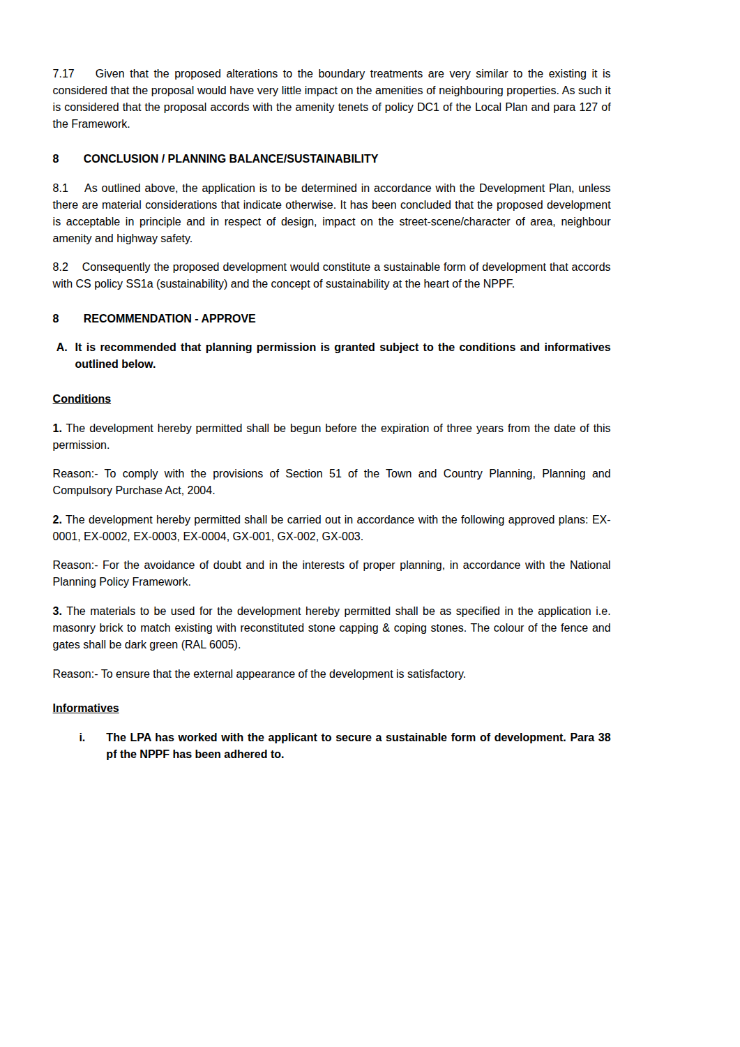7.17 Given that the proposed alterations to the boundary treatments are very similar to the existing it is considered that the proposal would have very little impact on the amenities of neighbouring properties. As such it is considered that the proposal accords with the amenity tenets of policy DC1 of the Local Plan and para 127 of the Framework.
8 CONCLUSION / PLANNING BALANCE/SUSTAINABILITY
8.1 As outlined above, the application is to be determined in accordance with the Development Plan, unless there are material considerations that indicate otherwise. It has been concluded that the proposed development is acceptable in principle and in respect of design, impact on the street-scene/character of area, neighbour amenity and highway safety.
8.2 Consequently the proposed development would constitute a sustainable form of development that accords with CS policy SS1a (sustainability) and the concept of sustainability at the heart of the NPPF.
8 RECOMMENDATION - APPROVE
It is recommended that planning permission is granted subject to the conditions and informatives outlined below.
Conditions
1. The development hereby permitted shall be begun before the expiration of three years from the date of this permission.
Reason:- To comply with the provisions of Section 51 of the Town and Country Planning, Planning and Compulsory Purchase Act, 2004.
2. The development hereby permitted shall be carried out in accordance with the following approved plans: EX-0001, EX-0002, EX-0003, EX-0004, GX-001, GX-002, GX-003.
Reason:- For the avoidance of doubt and in the interests of proper planning, in accordance with the National Planning Policy Framework.
3. The materials to be used for the development hereby permitted shall be as specified in the application i.e. masonry brick to match existing with reconstituted stone capping & coping stones. The colour of the fence and gates shall be dark green (RAL 6005).
Reason:- To ensure that the external appearance of the development is satisfactory.
Informatives
The LPA has worked with the applicant to secure a sustainable form of development. Para 38 pf the NPPF has been adhered to.